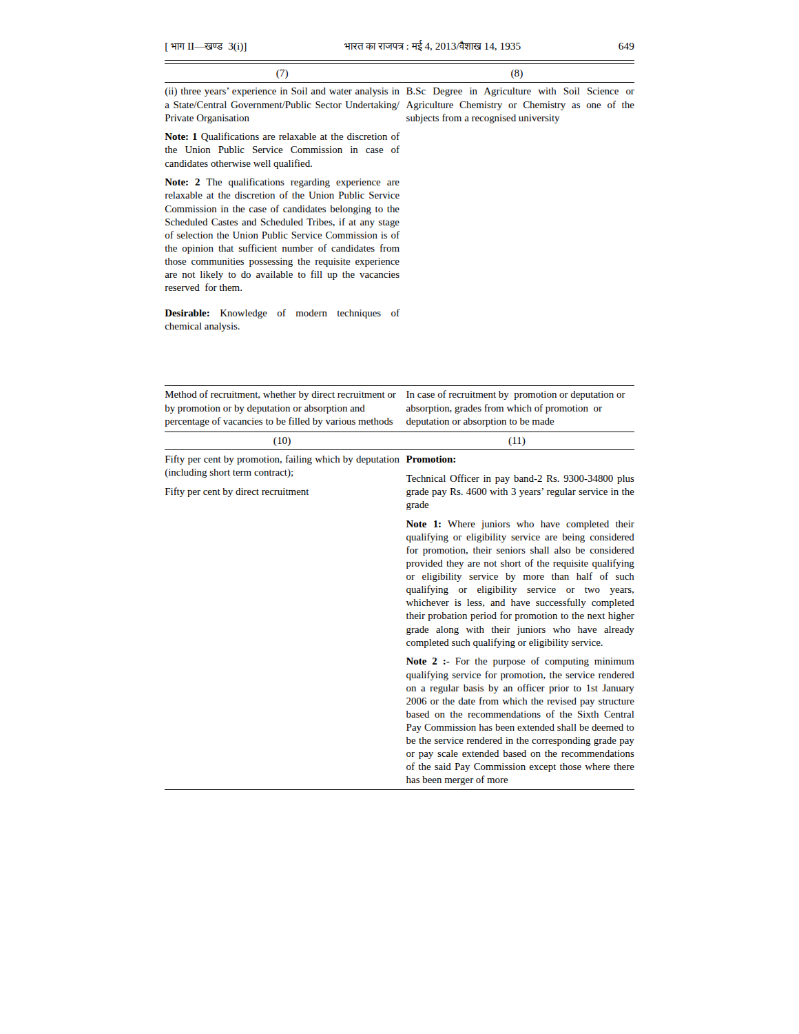[ भाग II—खण्ड 3(i)]
भारत का राजपत्र : मई 4, 2013/वैशाख 14, 1935
649
| (7) | (8) |
| (ii) three years’ experience in Soil and water analysis in a State/Central Government/Public Sector Undertaking/ Private Organisation Note: 1 Qualifications are relaxable at the discretion of the Union Public Service Commission in case of candidates otherwise well qualified. Note: 2 The qualifications regarding experience are relaxable at the discretion of the Union Public Service Commission in the case of candidates belonging to the Scheduled Castes and Scheduled Tribes, if at any stage of selection the Union Public Service Commission is of the opinion that sufficient number of candidates from those communities possessing the requisite experience are not likely to do available to fill up the vacancies reserved for them. Desirable: Knowledge of modern techniques of chemical analysis. | B.Sc Degree in Agriculture with Soil Science or Agriculture Chemistry or Chemistry as one of the subjects from a recognised university |
| Method of recruitment, whether by direct recruitment or by promotion or by deputation or absorption and percentage of vacancies to be filled by various methods | In case of recruitment by promotion or deputation or absorption, grades from which of promotion or deputation or absorption to be made |
| (10) | (11) |
| Fifty per cent by promotion, failing which by deputation (including short term contract); Fifty per cent by direct recruitment | Promotion: Technical Officer in pay band-2 Rs. 9300-34800 plus grade pay Rs. 4600 with 3 years’ regular service in the grade Note 1: Where juniors who have completed their qualifying or eligibility service are being considered for promotion, their seniors shall also be considered provided they are not short of the requisite qualifying or eligibility service by more than half of such qualifying or eligibility service or two years, whichever is less, and have successfully completed their probation period for promotion to the next higher grade along with their juniors who have already completed such qualifying or eligibility service. Note 2 :- For the purpose of computing minimum qualifying service for promotion, the service rendered on a regular basis by an officer prior to 1st January 2006 or the date from which the revised pay structure based on the recommendations of the Sixth Central Pay Commission has been extended shall be deemed to be the service rendered in the corresponding grade pay or pay scale extended based on the recommendations of the said Pay Commission except those where there has been merger of more |